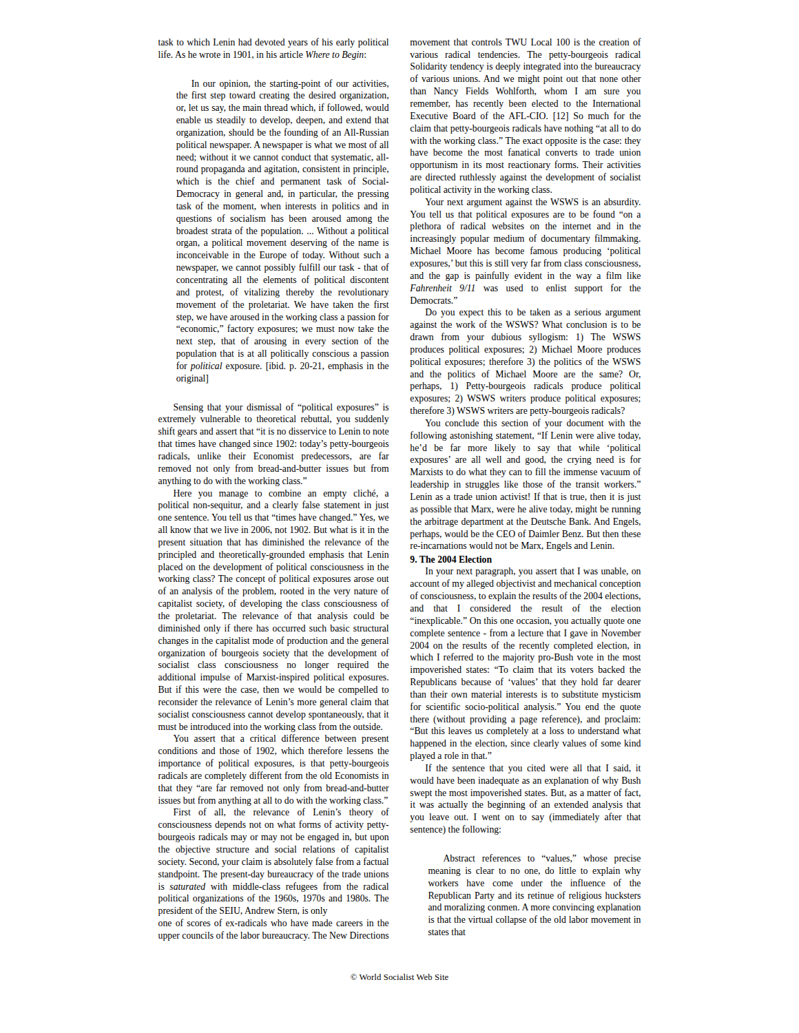task to which Lenin had devoted years of his early political life. As he wrote in 1901, in his article Where to Begin:
In our opinion, the starting-point of our activities, the first step toward creating the desired organization, or, let us say, the main thread which, if followed, would enable us steadily to develop, deepen, and extend that organization, should be the founding of an All-Russian political newspaper. A newspaper is what we most of all need; without it we cannot conduct that systematic, all-round propaganda and agitation, consistent in principle, which is the chief and permanent task of Social-Democracy in general and, in particular, the pressing task of the moment, when interests in politics and in questions of socialism has been aroused among the broadest strata of the population. ... Without a political organ, a political movement deserving of the name is inconceivable in the Europe of today. Without such a newspaper, we cannot possibly fulfill our task - that of concentrating all the elements of political discontent and protest, of vitalizing thereby the revolutionary movement of the proletariat. We have taken the first step, we have aroused in the working class a passion for “economic,” factory exposures; we must now take the next step, that of arousing in every section of the population that is at all politically conscious a passion for political exposure. [ibid. p. 20-21, emphasis in the original]
Sensing that your dismissal of “political exposures” is extremely vulnerable to theoretical rebuttal, you suddenly shift gears and assert that “it is no disservice to Lenin to note that times have changed since 1902: today’s petty-bourgeois radicals, unlike their Economist predecessors, are far removed not only from bread-and-butter issues but from anything to do with the working class.”
Here you manage to combine an empty cliché, a political non-sequitur, and a clearly false statement in just one sentence. You tell us that “times have changed.” Yes, we all know that we live in 2006, not 1902. But what is it in the present situation that has diminished the relevance of the principled and theoretically-grounded emphasis that Lenin placed on the development of political consciousness in the working class? The concept of political exposures arose out of an analysis of the problem, rooted in the very nature of capitalist society, of developing the class consciousness of the proletariat. The relevance of that analysis could be diminished only if there has occurred such basic structural changes in the capitalist mode of production and the general organization of bourgeois society that the development of socialist class consciousness no longer required the additional impulse of Marxist-inspired political exposures. But if this were the case, then we would be compelled to reconsider the relevance of Lenin’s more general claim that socialist consciousness cannot develop spontaneously, that it must be introduced into the working class from the outside.
You assert that a critical difference between present conditions and those of 1902, which therefore lessens the importance of political exposures, is that petty-bourgeois radicals are completely different from the old Economists in that they “are far removed not only from bread-and-butter issues but from anything at all to do with the working class.”
First of all, the relevance of Lenin’s theory of consciousness depends not on what forms of activity petty-bourgeois radicals may or may not be engaged in, but upon the objective structure and social relations of capitalist society. Second, your claim is absolutely false from a factual standpoint. The present-day bureaucracy of the trade unions is saturated with middle-class refugees from the radical political organizations of the 1960s, 1970s and 1980s. The president of the SEIU, Andrew Stern, is only
one of scores of ex-radicals who have made careers in the upper councils of the labor bureaucracy. The New Directions movement that controls TWU Local 100 is the creation of various radical tendencies. The petty-bourgeois radical Solidarity tendency is deeply integrated into the bureaucracy of various unions. And we might point out that none other than Nancy Fields Wohlforth, whom I am sure you remember, has recently been elected to the International Executive Board of the AFL-CIO. [12] So much for the claim that petty-bourgeois radicals have nothing “at all to do with the working class.” The exact opposite is the case: they have become the most fanatical converts to trade union opportunism in its most reactionary forms. Their activities are directed ruthlessly against the development of socialist political activity in the working class.
Your next argument against the WSWS is an absurdity. You tell us that political exposures are to be found “on a plethora of radical websites on the internet and in the increasingly popular medium of documentary filmmaking. Michael Moore has become famous producing ‘political exposures,’ but this is still very far from class consciousness, and the gap is painfully evident in the way a film like Fahrenheit 9/11 was used to enlist support for the Democrats.”
Do you expect this to be taken as a serious argument against the work of the WSWS? What conclusion is to be drawn from your dubious syllogism: 1) The WSWS produces political exposures; 2) Michael Moore produces political exposures; therefore 3) the politics of the WSWS and the politics of Michael Moore are the same? Or, perhaps, 1) Petty-bourgeois radicals produce political exposures; 2) WSWS writers produce political exposures; therefore 3) WSWS writers are petty-bourgeois radicals?
You conclude this section of your document with the following astonishing statement, “If Lenin were alive today, he’d be far more likely to say that while ‘political exposures’ are all well and good, the crying need is for Marxists to do what they can to fill the immense vacuum of leadership in struggles like those of the transit workers.” Lenin as a trade union activist! If that is true, then it is just as possible that Marx, were he alive today, might be running the arbitrage department at the Deutsche Bank. And Engels, perhaps, would be the CEO of Daimler Benz. But then these re-incarnations would not be Marx, Engels and Lenin.
9. The 2004 Election
In your next paragraph, you assert that I was unable, on account of my alleged objectivist and mechanical conception of consciousness, to explain the results of the 2004 elections, and that I considered the result of the election “inexplicable.” On this one occasion, you actually quote one complete sentence - from a lecture that I gave in November 2004 on the results of the recently completed election, in which I referred to the majority pro-Bush vote in the most impoverished states: “To claim that its voters backed the Republicans because of ‘values’ that they hold far dearer than their own material interests is to substitute mysticism for scientific socio-political analysis.” You end the quote there (without providing a page reference), and proclaim: “But this leaves us completely at a loss to understand what happened in the election, since clearly values of some kind played a role in that.”
If the sentence that you cited were all that I said, it would have been inadequate as an explanation of why Bush swept the most impoverished states. But, as a matter of fact, it was actually the beginning of an extended analysis that you leave out. I went on to say (immediately after that sentence) the following:
Abstract references to “values,” whose precise meaning is clear to no one, do little to explain why workers have come under the influence of the Republican Party and its retinue of religious hucksters and moralizing conmen. A more convincing explanation is that the virtual collapse of the old labor movement in states that
© World Socialist Web Site